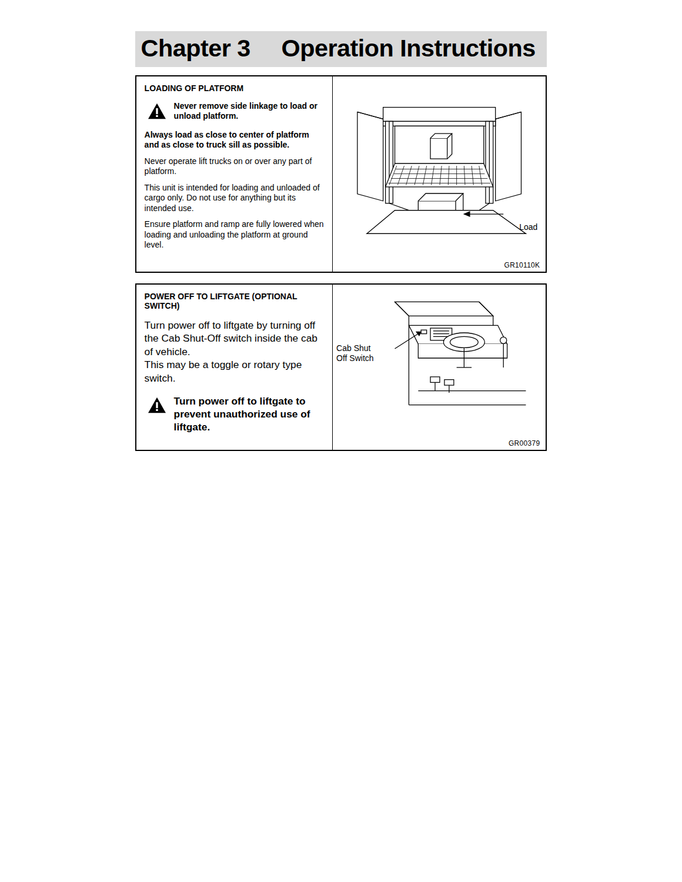Chapter 3 Operation Instructions
Loading of Platform
Never remove side linkage to load or unload platform.
Always load as close to center of platform and as close to truck sill as possible.
Never operate lift trucks on or over any part of platform.
This unit is intended for loading and unloaded of cargo only. Do not use for anything but its intended use.
Ensure platform and ramp are fully lowered when loading and unloading the platform at ground level.
Load
GR10110K
Power Off to Liftgate (Optional Switch)
Turn power off to liftgate by turning off the Cab Shut-Off switch inside the cab of vehicle.
This may be a toggle or rotary type switch.
Turn power off to liftgate to prevent unauthorized use of liftgate.
Cab Shut
Off Switch
GR00379